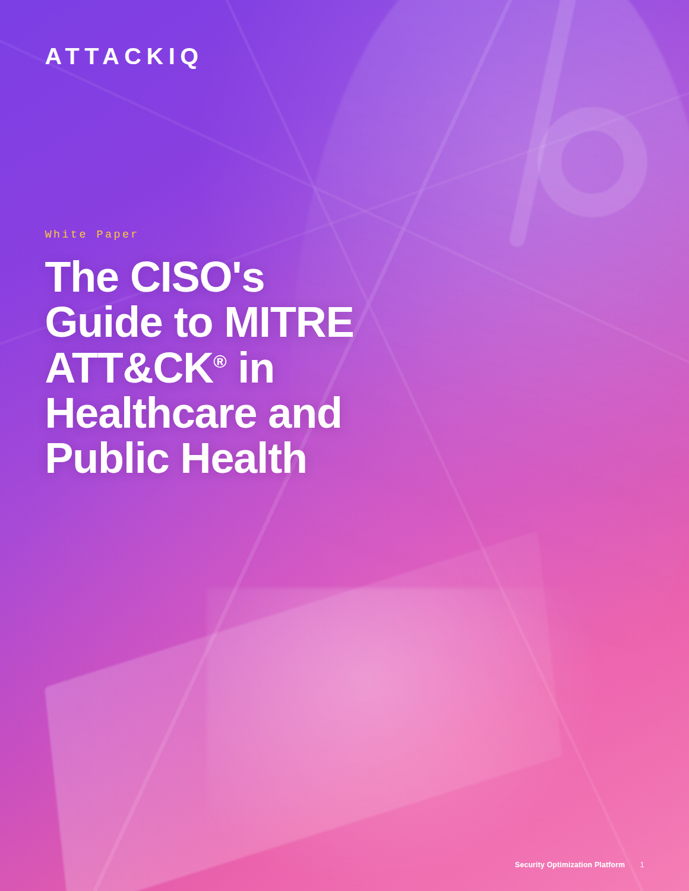AttackIQ
White Paper
The CISO's Guide to MITRE ATT&CK® in Healthcare and Public Health
Security Optimization Platform 1